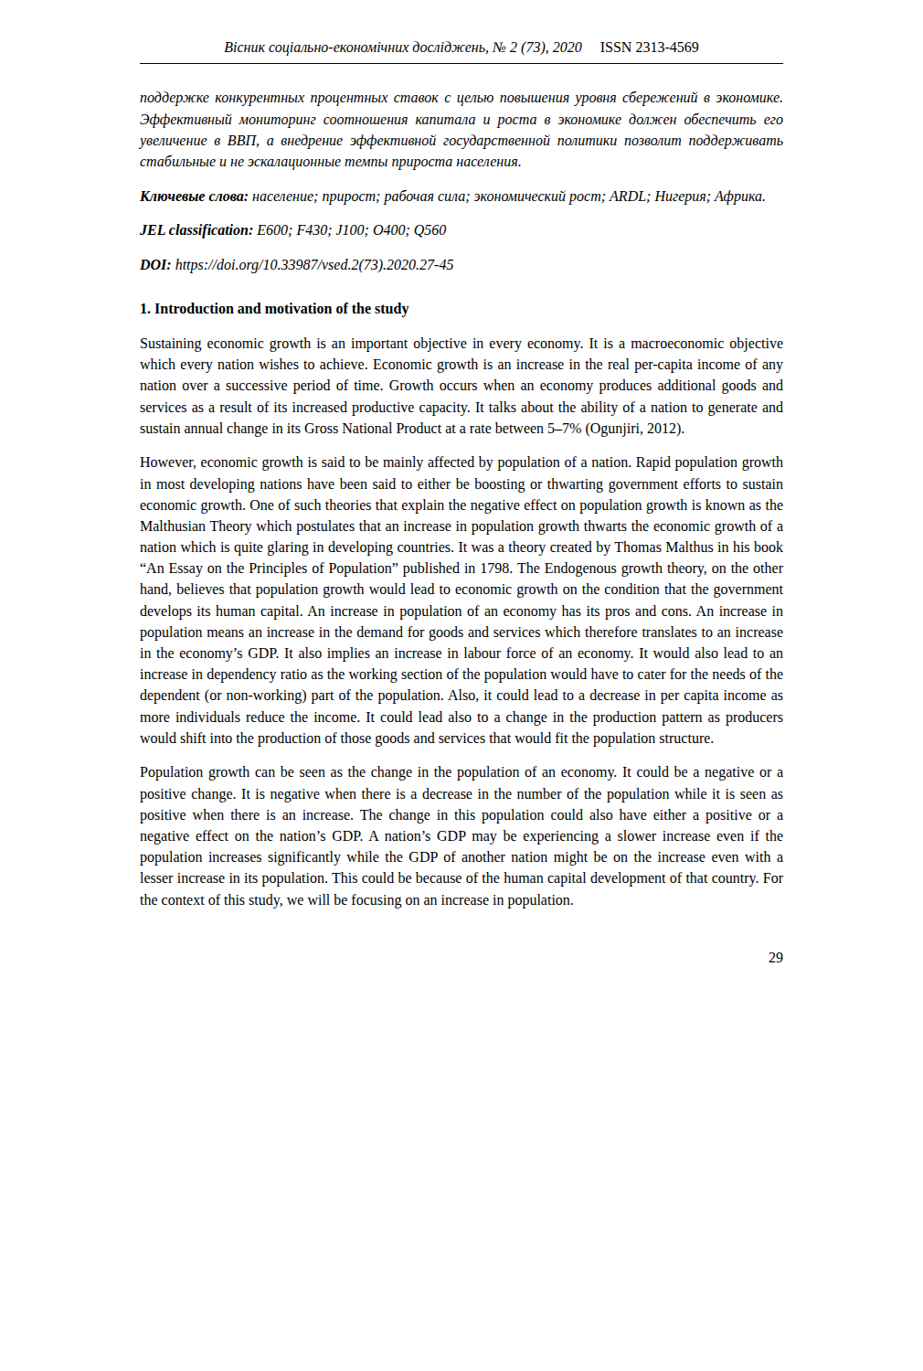Вісник соціально-економічних досліджень, № 2 (73), 2020 ISSN 2313-4569
поддержке конкурентных процентных ставок с целью повышения уровня сбережений в экономике. Эффективный мониторинг соотношения капитала и роста в экономике должен обеспечить его увеличение в ВВП, а внедрение эффективной государственной политики позволит поддерживать стабильные и не эскалационные темпы прироста населения.
Ключевые слова: население; прирост; рабочая сила; экономический рост; ARDL; Нигерия; Африка.
JEL classification: E600; F430; J100; O400; Q560
DOI: https://doi.org/10.33987/vsed.2(73).2020.27-45
1. Introduction and motivation of the study
Sustaining economic growth is an important objective in every economy. It is a macroeconomic objective which every nation wishes to achieve. Economic growth is an increase in the real per-capita income of any nation over a successive period of time. Growth occurs when an economy produces additional goods and services as a result of its increased productive capacity. It talks about the ability of a nation to generate and sustain annual change in its Gross National Product at a rate between 5–7% (Ogunjiri, 2012).
However, economic growth is said to be mainly affected by population of a nation. Rapid population growth in most developing nations have been said to either be boosting or thwarting government efforts to sustain economic growth. One of such theories that explain the negative effect on population growth is known as the Malthusian Theory which postulates that an increase in population growth thwarts the economic growth of a nation which is quite glaring in developing countries. It was a theory created by Thomas Malthus in his book “An Essay on the Principles of Population” published in 1798. The Endogenous growth theory, on the other hand, believes that population growth would lead to economic growth on the condition that the government develops its human capital. An increase in population of an economy has its pros and cons. An increase in population means an increase in the demand for goods and services which therefore translates to an increase in the economy’s GDP. It also implies an increase in labour force of an economy. It would also lead to an increase in dependency ratio as the working section of the population would have to cater for the needs of the dependent (or non-working) part of the population. Also, it could lead to a decrease in per capita income as more individuals reduce the income. It could lead also to a change in the production pattern as producers would shift into the production of those goods and services that would fit the population structure.
Population growth can be seen as the change in the population of an economy. It could be a negative or a positive change. It is negative when there is a decrease in the number of the population while it is seen as positive when there is an increase. The change in this population could also have either a positive or a negative effect on the nation’s GDP. A nation’s GDP may be experiencing a slower increase even if the population increases significantly while the GDP of another nation might be on the increase even with a lesser increase in its population. This could be because of the human capital development of that country. For the context of this study, we will be focusing on an increase in population.
29